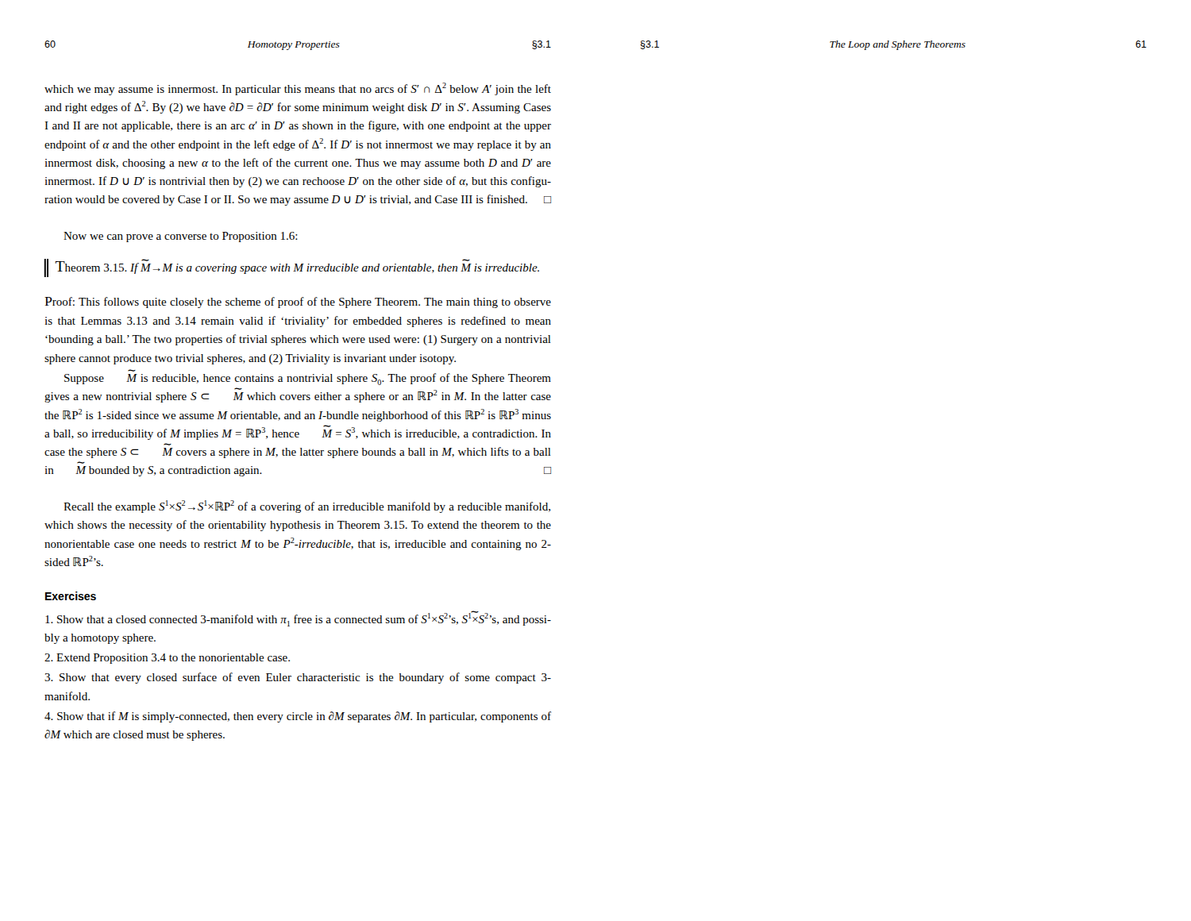60 Homotopy Properties §3.1
which we may assume is innermost. In particular this means that no arcs of S′ ∩ Δ2 below A′ join the left and right edges of Δ2. By (2) we have ∂D = ∂D′ for some minimum weight disk D′ in S′. Assuming Cases I and II are not applicable, there is an arc α′ in D′ as shown in the figure, with one endpoint at the upper endpoint of α and the other endpoint in the left edge of Δ2. If D′ is not innermost we may replace it by an innermost disk, choosing a new α to the left of the current one. Thus we may assume both D and D′ are innermost. If D ∪ D′ is nontrivial then by (2) we can rechoose D′ on the other side of α, but this configuration would be covered by Case I or II. So we may assume D ∪ D′ is trivial, and Case III is finished.□
Now we can prove a converse to Proposition 1.6:
Theorem 3.15. If ∼M→M is a covering space with M irreducible and orientable, then ∼M is irreducible.
Proof: This follows quite closely the scheme of proof of the Sphere Theorem. The main thing to observe is that Lemmas 3.13 and 3.14 remain valid if ‘triviality’ for embedded spheres is redefined to mean ‘bounding a ball.’ The two properties of trivial spheres which were used were: (1) Surgery on a nontrivial sphere cannot produce two trivial spheres, and (2) Triviality is invariant under isotopy.
Suppose ∼M is reducible, hence contains a nontrivial sphere S0. The proof of the Sphere Theorem gives a new nontrivial sphere S ⊂ ∼M which covers either a sphere or an ℝP2 in M. In the latter case the ℝP2 is 1-sided since we assume M orientable, and an I-bundle neighborhood of this ℝP2 is ℝP3 minus a ball, so irreducibility of M implies M = ℝP3, hence ∼M = S3, which is irreducible, a contradiction. In case the sphere S ⊂ ∼M covers a sphere in M, the latter sphere bounds a ball in M, which lifts to a ball in ∼M bounded by S, a contradiction again.□
Recall the example S1×S2→S1×ℝP2 of a covering of an irreducible manifold by a reducible manifold, which shows the necessity of the orientability hypothesis in Theorem 3.15. To extend the theorem to the nonorientable case one needs to restrict M to be P2-irreducible, that is, irreducible and containing no 2-sided ℝP2’s.
Exercises
1. Show that a closed connected 3-manifold with π1 free is a connected sum of S1×S2’s, S1∼×S2’s, and possibly a homotopy sphere.
2. Extend Proposition 3.4 to the nonorientable case.
3. Show that every closed surface of even Euler characteristic is the boundary of some compact 3-manifold.
4. Show that if M is simply-connected, then every circle in ∂M separates ∂M. In particular, components of ∂M which are closed must be spheres.
§3.1 The Loop and Sphere Theorems 61